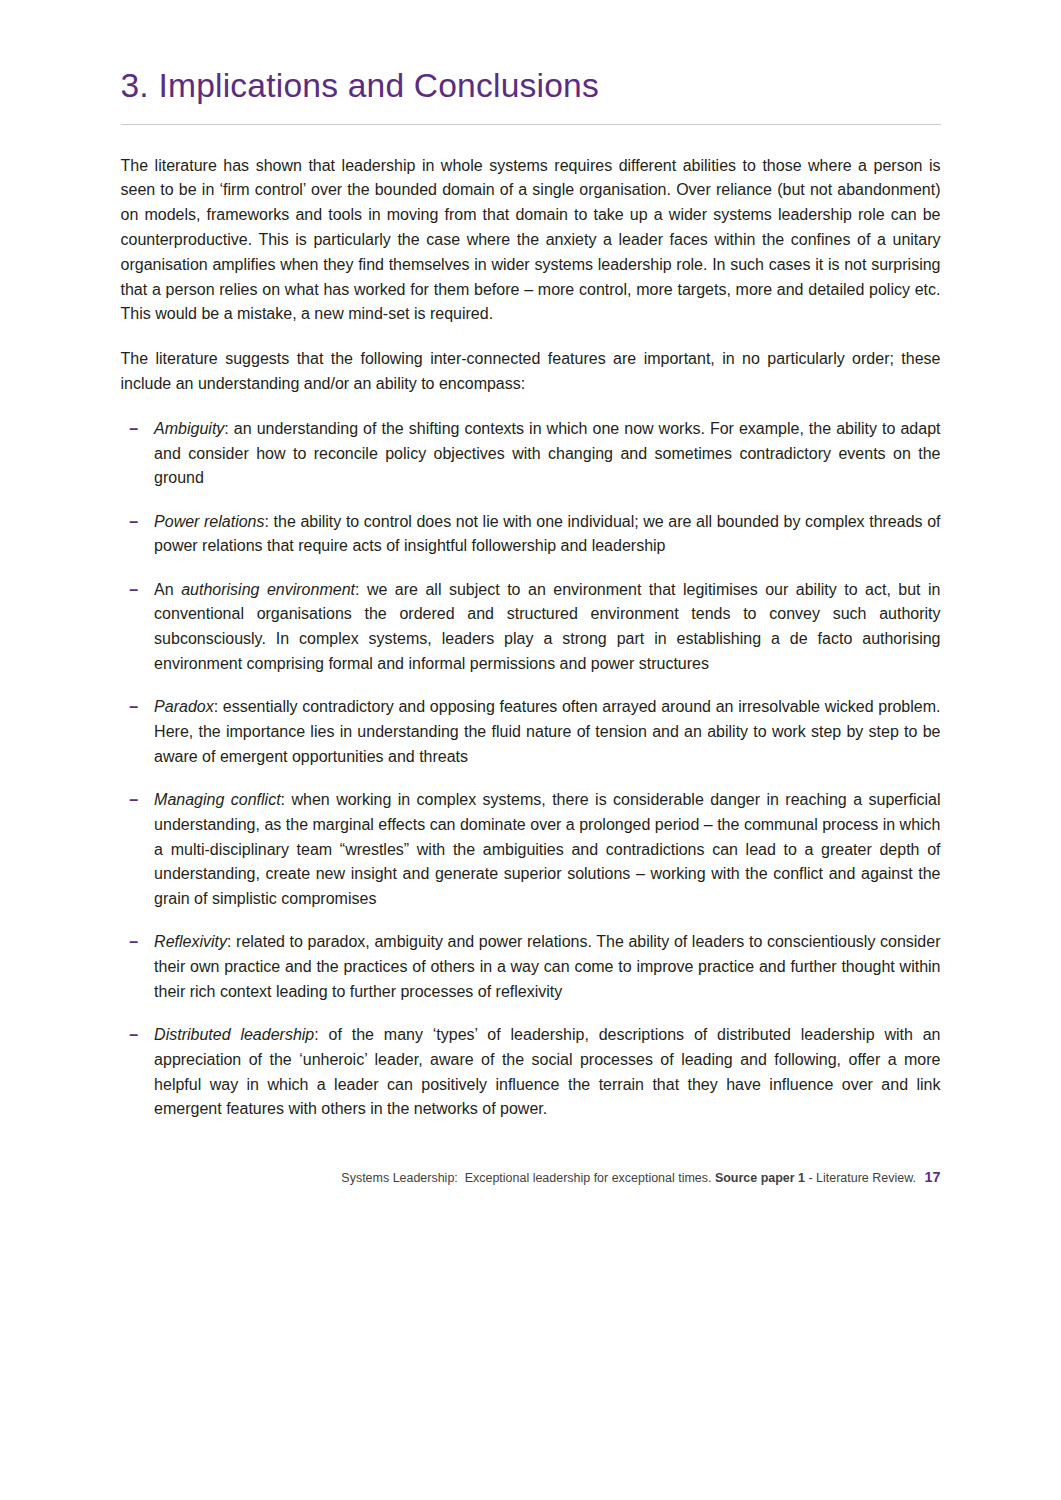3. Implications and Conclusions
The literature has shown that leadership in whole systems requires different abilities to those where a person is seen to be in ‘firm control’ over the bounded domain of a single organisation. Over reliance (but not abandonment) on models, frameworks and tools in moving from that domain to take up a wider systems leadership role can be counterproductive. This is particularly the case where the anxiety a leader faces within the confines of a unitary organisation amplifies when they find themselves in wider systems leadership role. In such cases it is not surprising that a person relies on what has worked for them before – more control, more targets, more and detailed policy etc. This would be a mistake, a new mind-set is required.
The literature suggests that the following inter-connected features are important, in no particularly order; these include an understanding and/or an ability to encompass:
Ambiguity: an understanding of the shifting contexts in which one now works. For example, the ability to adapt and consider how to reconcile policy objectives with changing and sometimes contradictory events on the ground
Power relations: the ability to control does not lie with one individual; we are all bounded by complex threads of power relations that require acts of insightful followership and leadership
An authorising environment: we are all subject to an environment that legitimises our ability to act, but in conventional organisations the ordered and structured environment tends to convey such authority subconsciously. In complex systems, leaders play a strong part in establishing a de facto authorising environment comprising formal and informal permissions and power structures
Paradox: essentially contradictory and opposing features often arrayed around an irresolvable wicked problem. Here, the importance lies in understanding the fluid nature of tension and an ability to work step by step to be aware of emergent opportunities and threats
Managing conflict: when working in complex systems, there is considerable danger in reaching a superficial understanding, as the marginal effects can dominate over a prolonged period – the communal process in which a multi-disciplinary team “wrestles” with the ambiguities and contradictions can lead to a greater depth of understanding, create new insight and generate superior solutions – working with the conflict and against the grain of simplistic compromises
Reflexivity: related to paradox, ambiguity and power relations. The ability of leaders to conscientiously consider their own practice and the practices of others in a way can come to improve practice and further thought within their rich context leading to further processes of reflexivity
Distributed leadership: of the many ‘types’ of leadership, descriptions of distributed leadership with an appreciation of the ‘unheroic’ leader, aware of the social processes of leading and following, offer a more helpful way in which a leader can positively influence the terrain that they have influence over and link emergent features with others in the networks of power.
Systems Leadership: Exceptional leadership for exceptional times. Source paper 1 - Literature Review.17